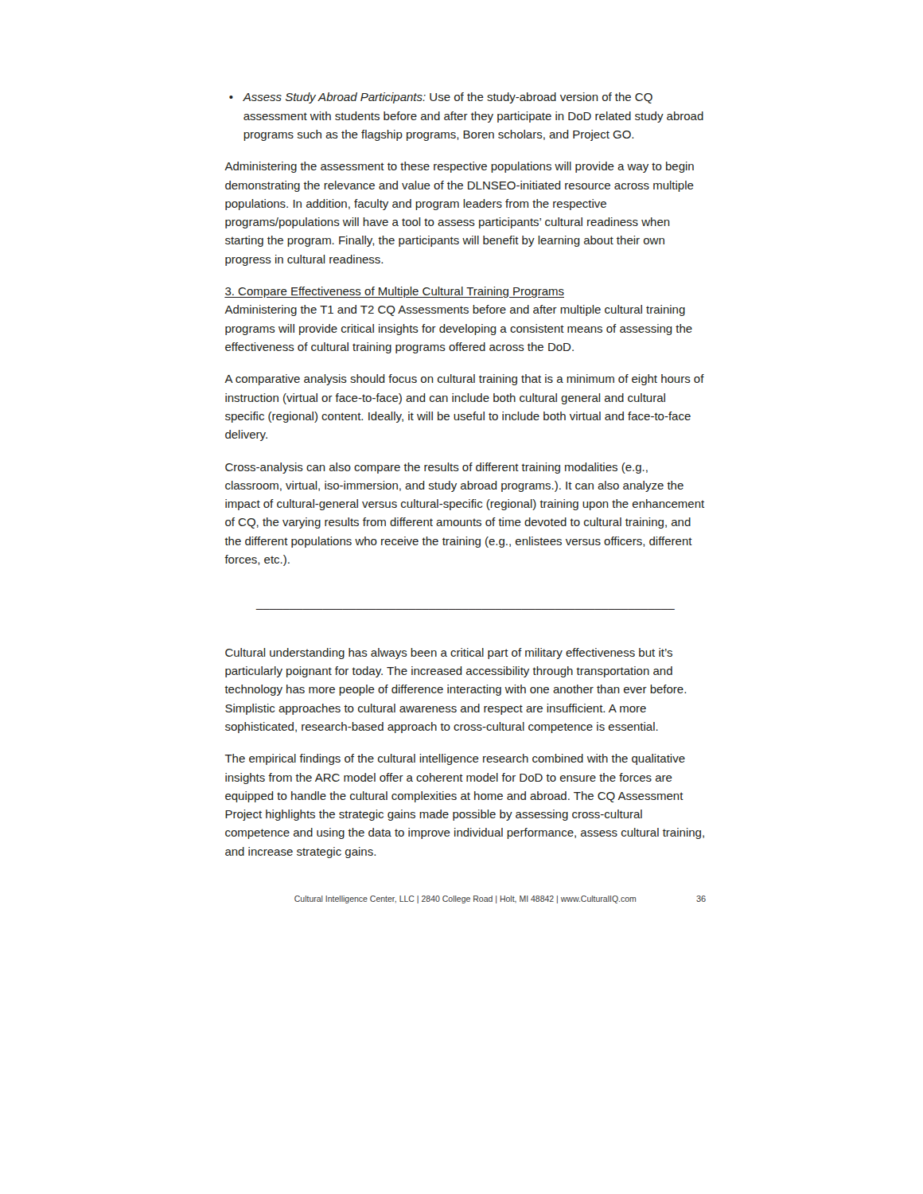Assess Study Abroad Participants: Use of the study-abroad version of the CQ assessment with students before and after they participate in DoD related study abroad programs such as the flagship programs, Boren scholars, and Project GO.
Administering the assessment to these respective populations will provide a way to begin demonstrating the relevance and value of the DLNSEO-initiated resource across multiple populations. In addition, faculty and program leaders from the respective programs/populations will have a tool to assess participants’ cultural readiness when starting the program. Finally, the participants will benefit by learning about their own progress in cultural readiness.
3. Compare Effectiveness of Multiple Cultural Training Programs
Administering the T1 and T2 CQ Assessments before and after multiple cultural training programs will provide critical insights for developing a consistent means of assessing the effectiveness of cultural training programs offered across the DoD.
A comparative analysis should focus on cultural training that is a minimum of eight hours of instruction (virtual or face-to-face) and can include both cultural general and cultural specific (regional) content. Ideally, it will be useful to include both virtual and face-to-face delivery.
Cross-analysis can also compare the results of different training modalities (e.g., classroom, virtual, iso-immersion, and study abroad programs.). It can also analyze the impact of cultural-general versus cultural-specific (regional) training upon the enhancement of CQ, the varying results from different amounts of time devoted to cultural training, and the different populations who receive the training (e.g., enlistees versus officers, different forces, etc.).
_______________________________________________________________
Cultural understanding has always been a critical part of military effectiveness but it’s particularly poignant for today. The increased accessibility through transportation and technology has more people of difference interacting with one another than ever before. Simplistic approaches to cultural awareness and respect are insufficient. A more sophisticated, research-based approach to cross-cultural competence is essential.
The empirical findings of the cultural intelligence research combined with the qualitative insights from the ARC model offer a coherent model for DoD to ensure the forces are equipped to handle the cultural complexities at home and abroad. The CQ Assessment Project highlights the strategic gains made possible by assessing cross-cultural competence and using the data to improve individual performance, assess cultural training, and increase strategic gains.
Cultural Intelligence Center, LLC | 2840 College Road | Holt, MI 48842 | www.CulturalIQ.com
36